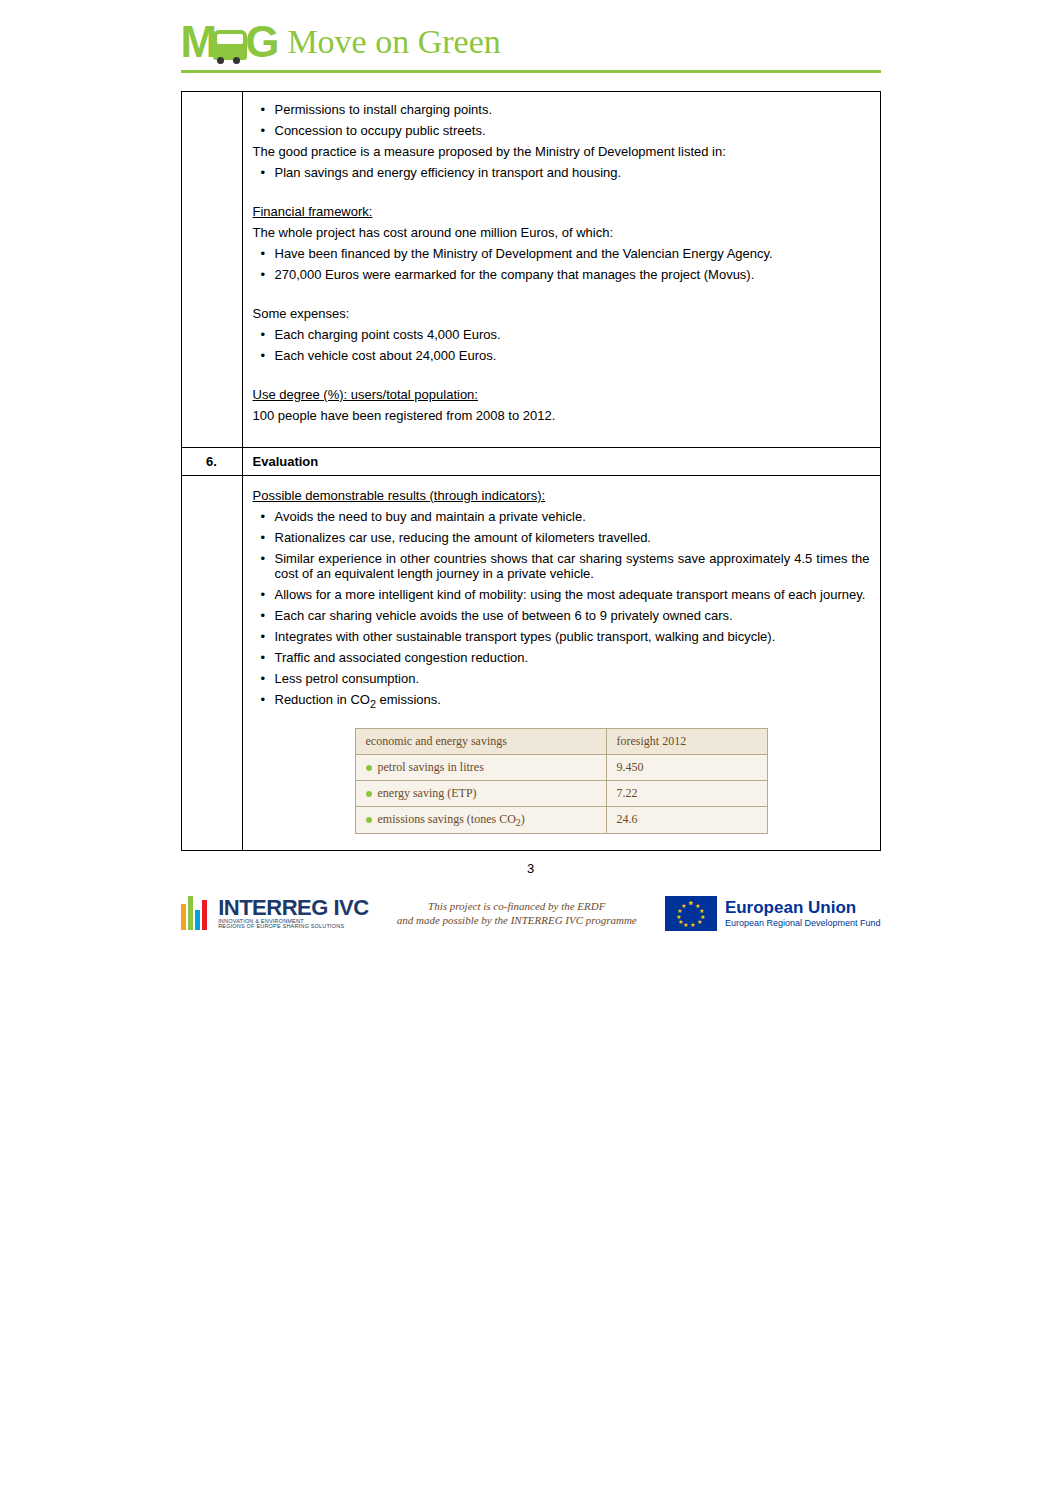M G
Move on Green
| | Permissions to install charging points. Concession to occupy public streets. The good practice is a measure proposed by the Ministry of Development listed in: Plan savings and energy efficiency in transport and housing. Financial framework: The whole project has cost around one million Euros, of which: Have been financed by the Ministry of Development and the Valencian Energy Agency. 270,000 Euros were earmarked for the company that manages the project (Movus). Some expenses: Each charging point costs 4,000 Euros. Each vehicle cost about 24,000 Euros. Use degree (%): users/total population: 100 people have been registered from 2008 to 2012. |
| 6. | Evaluation |
| | Possible demonstrable results (through indicators): Avoids the need to buy and maintain a private vehicle. Rationalizes car use, reducing the amount of kilometers travelled. Similar experience in other countries shows that car sharing systems save approximately 4.5 times the cost of an equivalent length journey in a private vehicle. Allows for a more intelligent kind of mobility: using the most adequate transport means of each journey. Each car sharing vehicle avoids the use of between 6 to 9 privately owned cars. Integrates with other sustainable transport types (public transport, walking and bicycle). Traffic and associated congestion reduction. Less petrol consumption. Reduction in CO 2 emissions. / economic and energy savings / foresight 2012 / / petrol savings in litres / 9.450 / / energy saving (ETP) / 7.22 / / emissions savings (tones CO 2 ) / 24.6 / |
3
INTERREG IVC
Innovation & Environment
Regions of Europe sharing solutions
This project is co-financed by the ERDF
and made possible by the INTERREG IVC programme
★ ★ ★ ★ ★ ★ ★ ★ ★ ★ ★ ★
European Union
European Regional Development Fund